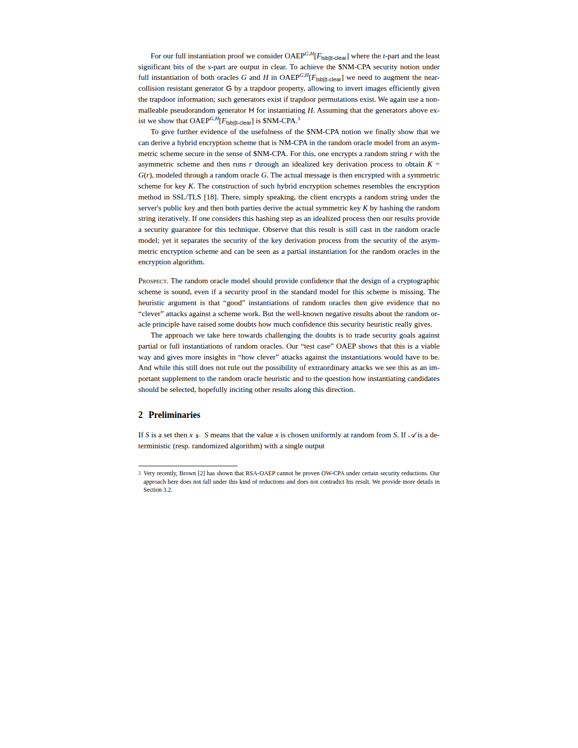For our full instantiation proof we consider OAEP G,H[Flsb||t-clear] where the t-part and the least significant bits of the s-part are output in clear. To achieve the $NM-CPA security notion under full instantiation of both oracles G and H in OAEP G,H[Flsb||t-clear] we need to augment the near-collision resistant generator G by a trapdoor property, allowing to invert images efficiently given the trapdoor information; such generators exist if trapdoor permutations exist. We again use a non-malleable pseudorandom generator H for instantiating H. Assuming that the generators above exist we show that OAEP G,H[Flsb||t-clear] is $NM-CPA.3
To give further evidence of the usefulness of the $NM-CPA notion we finally show that we can derive a hybrid encryption scheme that is NM-CPA in the random oracle model from an asymmetric scheme secure in the sense of $NM-CPA. For this, one encrypts a random string r with the asymmetric scheme and then runs r through an idealized key derivation process to obtain K = G(r), modeled through a random oracle G. The actual message is then encrypted with a symmetric scheme for key K. The construction of such hybrid encryption schemes resembles the encryption method in SSL/TLS [18]. There, simply speaking, the client encrypts a random string under the server's public key and then both parties derive the actual symmetric key K by hashing the random string iteratively. If one considers this hashing step as an idealized process then our results provide a security guarantee for this technique. Observe that this result is still cast in the random oracle model; yet it separates the security of the key derivation process from the security of the asymmetric encryption scheme and can be seen as a partial instantiation for the random oracles in the encryption algorithm.
Prospect. The random oracle model should provide confidence that the design of a cryptographic scheme is sound, even if a security proof in the standard model for this scheme is missing. The heuristic argument is that “good” instantiations of random oracles then give evidence that no “clever” attacks against a scheme work. But the well-known negative results about the random oracle principle have raised some doubts how much confidence this security heuristic really gives.
The approach we take here towards challenging the doubts is to trade security goals against partial or full instantiations of random oracles. Our “test case” OAEP shows that this is a viable way and gives more insights in “how clever” attacks against the instantiations would have to be. And while this still does not rule out the possibility of extraordinary attacks we see this as an important supplement to the random oracle heuristic and to the question how instantiating candidates should be selected, hopefully inciting other results along this direction.
2 Preliminaries
If S is a set then x $← S means that the value x is chosen uniformly at random from S. If 𝒜 is a deterministic (resp. randomized algorithm) with a single output
3 Very recently, Brown [2] has shown that RSA-OAEP cannot be proven OW-CPA under certain security reductions. Our approach here does not fall under this kind of reductions and does not contradict his result. We provide more details in Section 3.2.